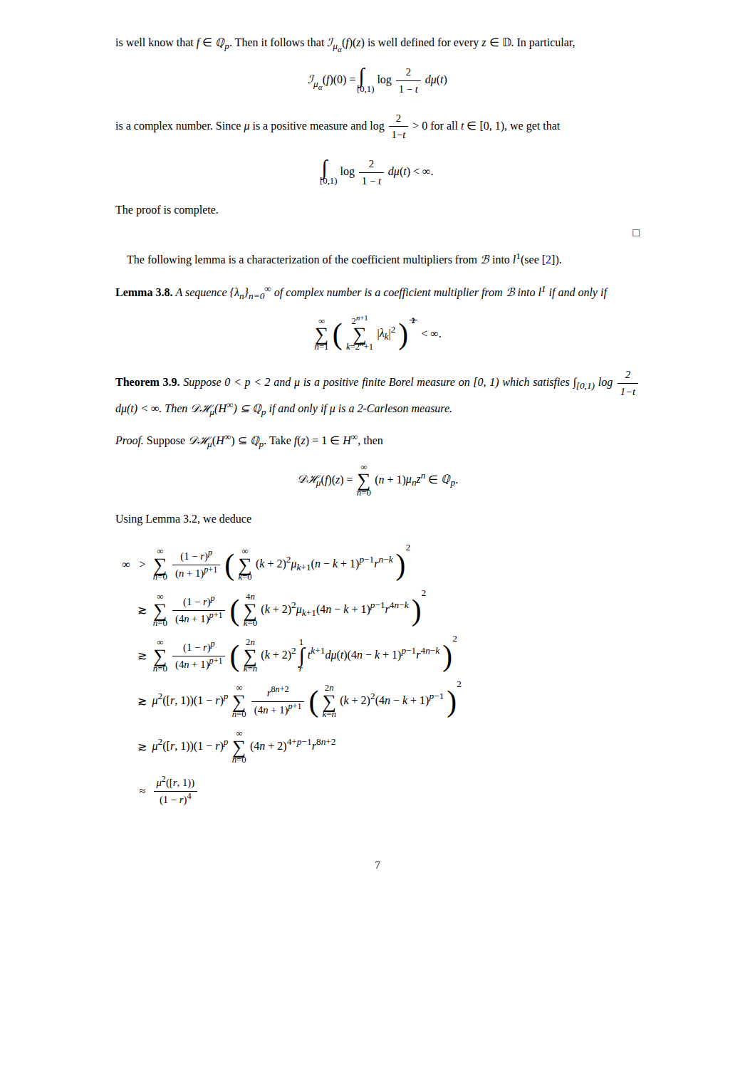is well know that f ∈ ℚp. Then it follows that ℐμα(f)(z) is well defined for every z ∈ 𝔻. In particular,
ℐμα(f)(0) = ∫[0,1) log 21 − t dμ(t)
is a complex number. Since μ is a positive measure and log 21−t > 0 for all t ∈ [0, 1), we get that
∫[0,1) log 21 − t dμ(t) < ∞.
The proof is complete.
□
The following lemma is a characterization of the coefficient multipliers from ℬ into l1(see [2]).
Lemma 3.8. A sequence {λn}n=0∞ of complex number is a coefficient multiplier from ℬ into l1 if and only if
∞∑n=1 ( 2n+1∑k=2n+1 |λk|2 )12 < ∞.
Theorem 3.9. Suppose 0 < p < 2 and μ is a positive finite Borel measure on [0, 1) which satisfies ∫[0,1) log 21−t dμ(t) < ∞. Then 𝒟ℋμ(H∞) ⊆ ℚp if and only if μ is a 2-Carleson measure.
Proof. Suppose 𝒟ℋμ(H∞) ⊆ ℚp. Take f(z) = 1 ∈ H∞, then
𝒟ℋμ(f)(z) = ∞∑n=0 (n + 1)μnzn ∈ ℚp.
Using Lemma 3.2, we deduce
| ∞ | > | ∞ ∑ n =0 (1 − r ) p ( n + 1) p +1 ( ∞ ∑ k =0 ( k + 2) 2 μ k +1 ( n − k + 1) p −1 r n − k ) 2 |
| | ≳ | ∞ ∑ n =0 (1 − r ) p (4 n + 1) p +1 ( 4 n ∑ k =0 ( k + 2) 2 μ k +1 (4 n − k + 1) p −1 r 4 n − k ) 2 |
| | ≳ | ∞ ∑ n =0 (1 − r ) p (4 n + 1) p +1 ( 2 n ∑ k = n ( k + 2) 2 1 ∫ r t k +1 dμ ( t )(4 n − k + 1) p −1 r 4 n − k ) 2 |
| | ≳ | μ 2 ([ r , 1))(1 − r ) p ∞ ∑ n =0 r 8 n +2 (4 n + 1) p +1 ( 2 n ∑ k = n ( k + 2) 2 (4 n − k + 1) p −1 ) 2 |
| | ≳ | μ 2 ([ r , 1))(1 − r ) p ∞ ∑ n =0 (4 n + 2) 4+ p −1 r 8 n +2 |
| | ≈ | μ 2 ([ r , 1)) (1 − r ) 4 |
7